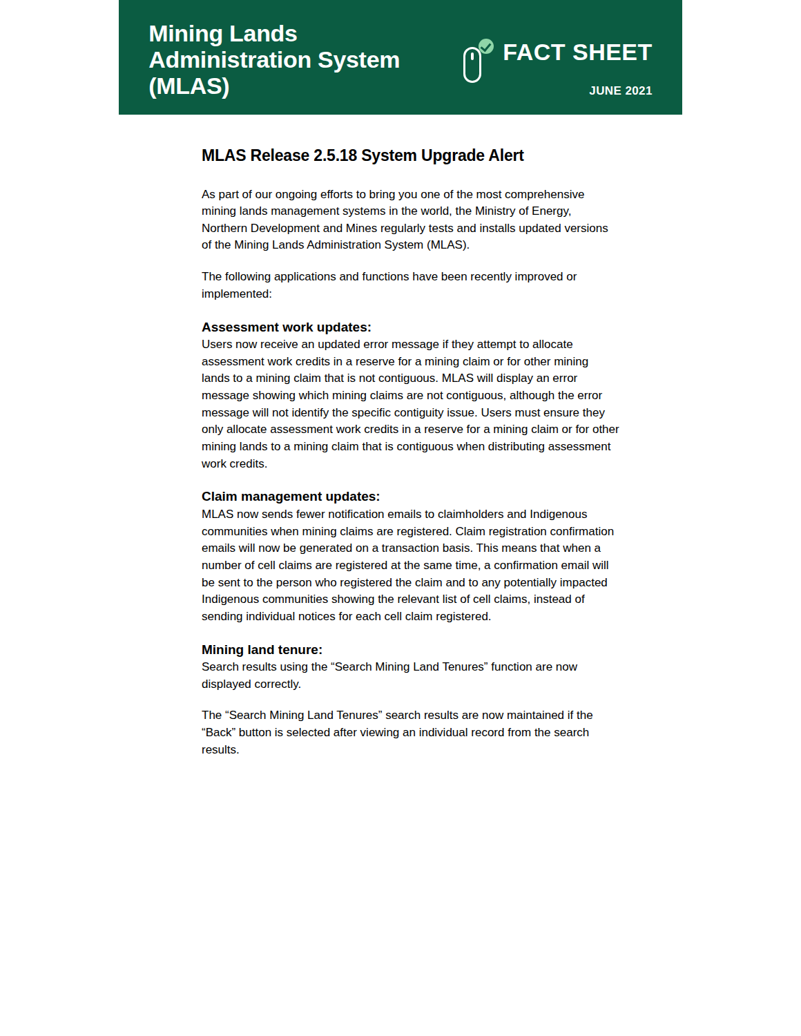Mining Lands Administration System (MLAS)
FACT SHEET
JUNE 2021
MLAS Release 2.5.18 System Upgrade Alert
As part of our ongoing efforts to bring you one of the most comprehensive mining lands management systems in the world, the Ministry of Energy, Northern Development and Mines regularly tests and installs updated versions of the Mining Lands Administration System (MLAS).
The following applications and functions have been recently improved or implemented:
Assessment work updates:
Users now receive an updated error message if they attempt to allocate assessment work credits in a reserve for a mining claim or for other mining lands to a mining claim that is not contiguous. MLAS will display an error message showing which mining claims are not contiguous, although the error message will not identify the specific contiguity issue. Users must ensure they only allocate assessment work credits in a reserve for a mining claim or for other mining lands to a mining claim that is contiguous when distributing assessment work credits.
Claim management updates:
MLAS now sends fewer notification emails to claimholders and Indigenous communities when mining claims are registered. Claim registration confirmation emails will now be generated on a transaction basis. This means that when a number of cell claims are registered at the same time, a confirmation email will be sent to the person who registered the claim and to any potentially impacted Indigenous communities showing the relevant list of cell claims, instead of sending individual notices for each cell claim registered.
Mining land tenure:
Search results using the “Search Mining Land Tenures” function are now displayed correctly.
The “Search Mining Land Tenures” search results are now maintained if the “Back” button is selected after viewing an individual record from the search results.